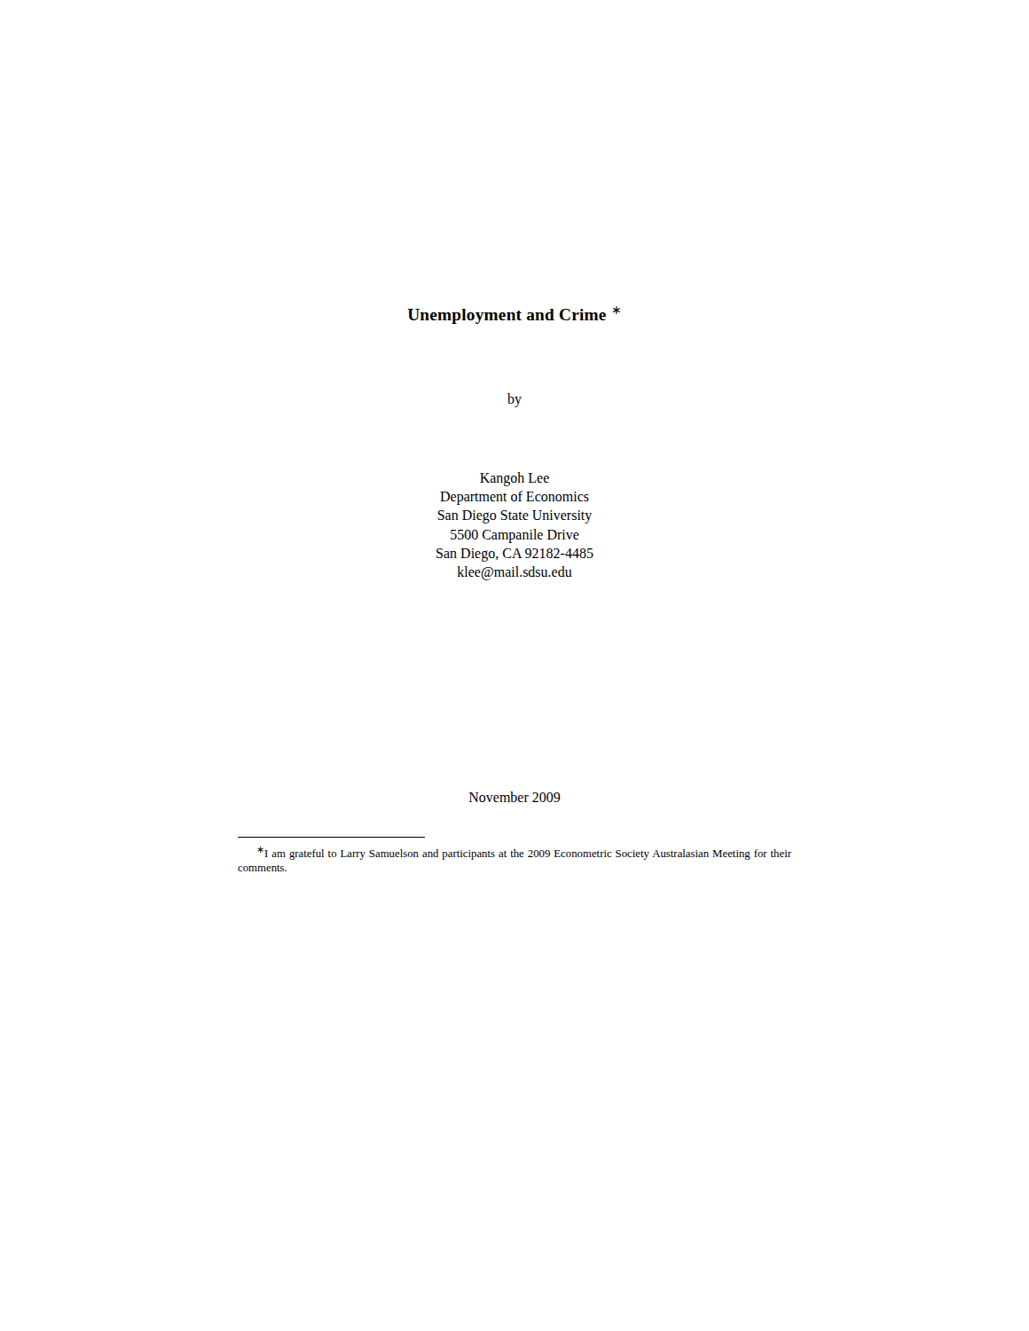Unemployment and Crime ∗
by
Kangoh Lee
Department of Economics
San Diego State University
5500 Campanile Drive
San Diego, CA 92182-4485
klee@mail.sdsu.edu
November 2009
∗I am grateful to Larry Samuelson and participants at the 2009 Econometric Society Australasian Meeting for their comments.